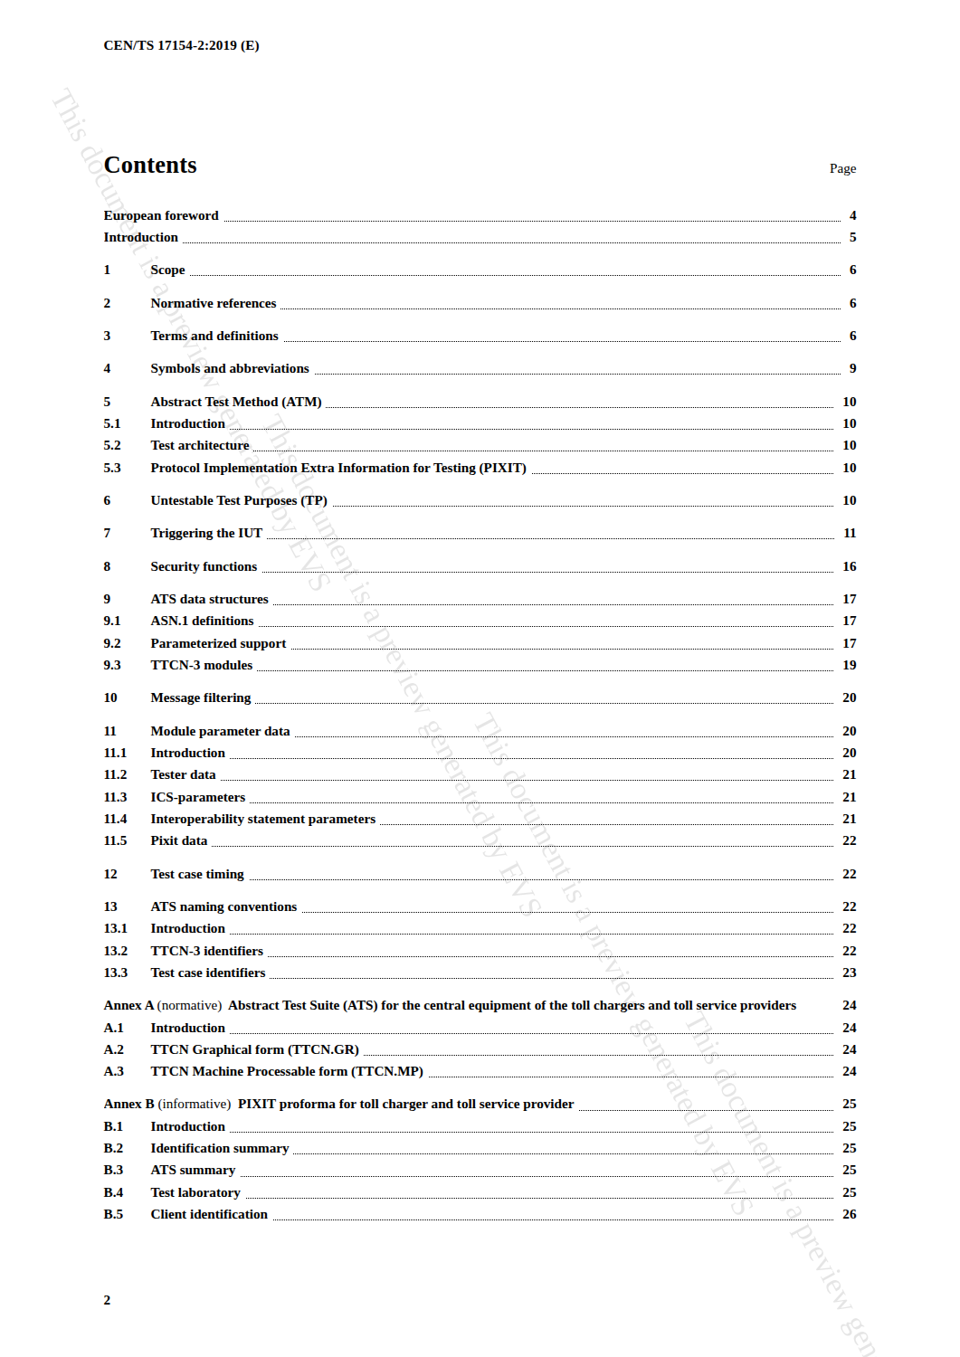CEN/TS 17154-2:2019 (E)
Contents
Page
European foreword 4
Introduction 5
1 Scope 6
2 Normative references 6
3 Terms and definitions 6
4 Symbols and abbreviations 9
5 Abstract Test Method (ATM) 10
5.1 Introduction 10
5.2 Test architecture 10
5.3 Protocol Implementation Extra Information for Testing (PIXIT) 10
6 Untestable Test Purposes (TP) 10
7 Triggering the IUT 11
8 Security functions 16
9 ATS data structures 17
9.1 ASN.1 definitions 17
9.2 Parameterized support 17
9.3 TTCN-3 modules 19
10 Message filtering 20
11 Module parameter data 20
11.1 Introduction 20
11.2 Tester data 21
11.3 ICS-parameters 21
11.4 Interoperability statement parameters 21
11.5 Pixit data 22
12 Test case timing 22
13 ATS naming conventions 22
13.1 Introduction 22
13.2 TTCN-3 identifiers 22
13.3 Test case identifiers 23
Annex A (normative) Abstract Test Suite (ATS) for the central equipment of the toll chargers and toll service providers 24
A.1 Introduction 24
A.2 TTCN Graphical form (TTCN.GR) 24
A.3 TTCN Machine Processable form (TTCN.MP) 24
Annex B (informative) PIXIT proforma for toll charger and toll service provider 25
B.1 Introduction 25
B.2 Identification summary 25
B.3 ATS summary 25
B.4 Test laboratory 25
B.5 Client identification 26
2
This document is a preview generated by EVS This document is a preview generated by EVS This document is a preview generated by EVS This document is a preview generated by EVS